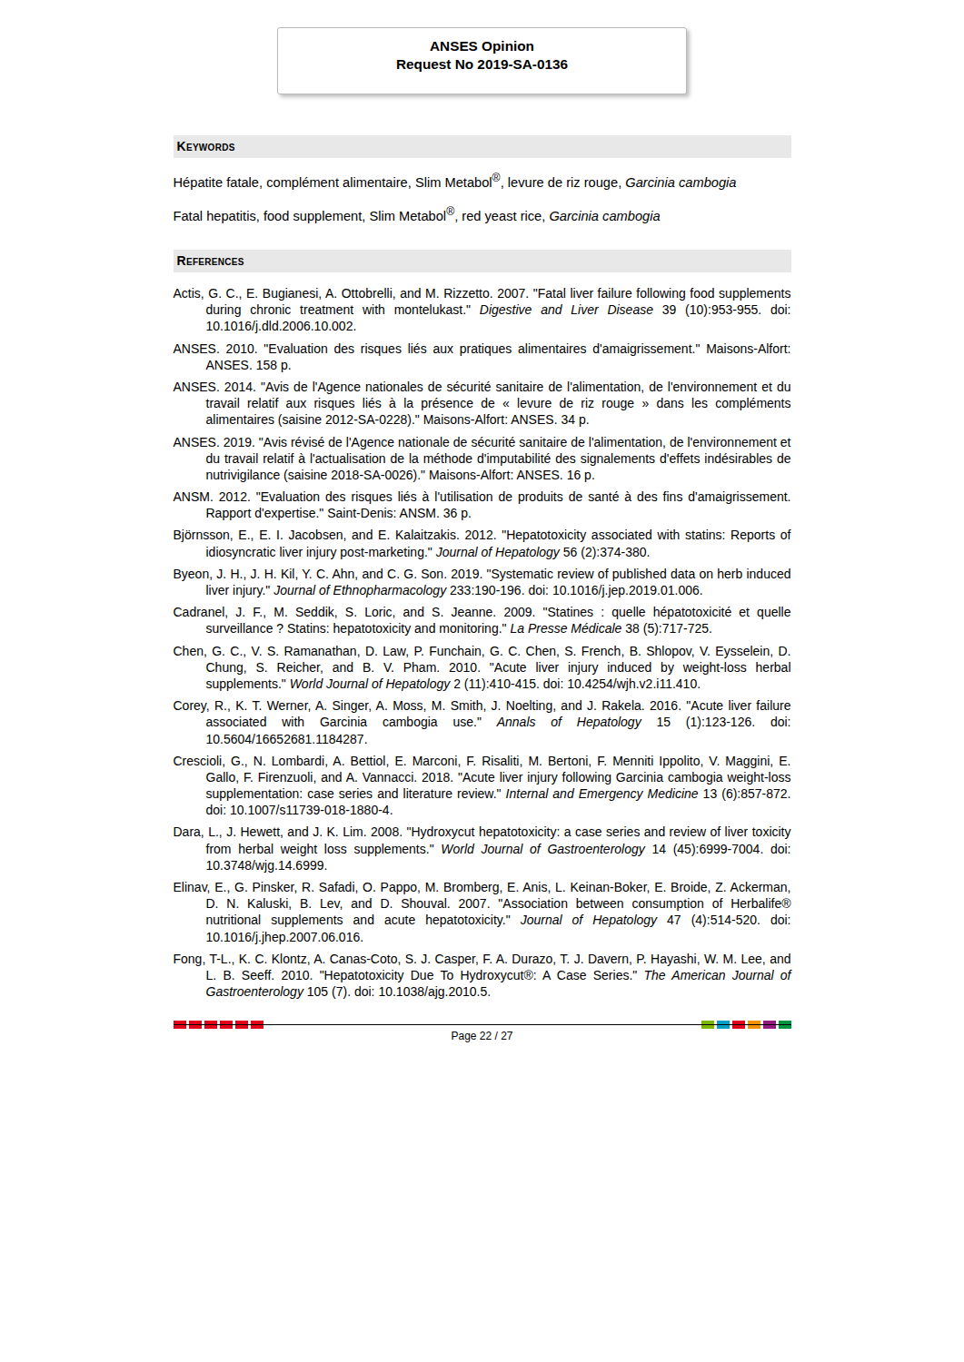ANSES Opinion
Request No 2019-SA-0136
Keywords
Hépatite fatale, complément alimentaire, Slim Metabol®, levure de riz rouge, Garcinia cambogia
Fatal hepatitis, food supplement, Slim Metabol®, red yeast rice, Garcinia cambogia
References
Actis, G. C., E. Bugianesi, A. Ottobrelli, and M. Rizzetto. 2007. "Fatal liver failure following food supplements during chronic treatment with montelukast." Digestive and Liver Disease 39 (10):953-955. doi: 10.1016/j.dld.2006.10.002.
ANSES. 2010. "Evaluation des risques liés aux pratiques alimentaires d'amaigrissement." Maisons-Alfort: ANSES. 158 p.
ANSES. 2014. "Avis de l'Agence nationales de sécurité sanitaire de l'alimentation, de l'environnement et du travail relatif aux risques liés à la présence de « levure de riz rouge » dans les compléments alimentaires (saisine 2012-SA-0228)." Maisons-Alfort: ANSES. 34 p.
ANSES. 2019. "Avis révisé de l'Agence nationale de sécurité sanitaire de l'alimentation, de l'environnement et du travail relatif à l'actualisation de la méthode d'imputabilité des signalements d'effets indésirables de nutrivigilance (saisine 2018-SA-0026)." Maisons-Alfort: ANSES. 16 p.
ANSM. 2012. "Evaluation des risques liés à l'utilisation de produits de santé à des fins d'amaigrissement. Rapport d'expertise." Saint-Denis: ANSM. 36 p.
Björnsson, E., E. I. Jacobsen, and E. Kalaitzakis. 2012. "Hepatotoxicity associated with statins: Reports of idiosyncratic liver injury post-marketing." Journal of Hepatology 56 (2):374-380.
Byeon, J. H., J. H. Kil, Y. C. Ahn, and C. G. Son. 2019. "Systematic review of published data on herb induced liver injury." Journal of Ethnopharmacology 233:190-196. doi: 10.1016/j.jep.2019.01.006.
Cadranel, J. F., M. Seddik, S. Loric, and S. Jeanne. 2009. "Statines : quelle hépatotoxicité et quelle surveillance ? Statins: hepatotoxicity and monitoring." La Presse Médicale 38 (5):717-725.
Chen, G. C., V. S. Ramanathan, D. Law, P. Funchain, G. C. Chen, S. French, B. Shlopov, V. Eysselein, D. Chung, S. Reicher, and B. V. Pham. 2010. "Acute liver injury induced by weight-loss herbal supplements." World Journal of Hepatology 2 (11):410-415. doi: 10.4254/wjh.v2.i11.410.
Corey, R., K. T. Werner, A. Singer, A. Moss, M. Smith, J. Noelting, and J. Rakela. 2016. "Acute liver failure associated with Garcinia cambogia use." Annals of Hepatology 15 (1):123-126. doi: 10.5604/16652681.1184287.
Crescioli, G., N. Lombardi, A. Bettiol, E. Marconi, F. Risaliti, M. Bertoni, F. Menniti Ippolito, V. Maggini, E. Gallo, F. Firenzuoli, and A. Vannacci. 2018. "Acute liver injury following Garcinia cambogia weight-loss supplementation: case series and literature review." Internal and Emergency Medicine 13 (6):857-872. doi: 10.1007/s11739-018-1880-4.
Dara, L., J. Hewett, and J. K. Lim. 2008. "Hydroxycut hepatotoxicity: a case series and review of liver toxicity from herbal weight loss supplements." World Journal of Gastroenterology 14 (45):6999-7004. doi: 10.3748/wjg.14.6999.
Elinav, E., G. Pinsker, R. Safadi, O. Pappo, M. Bromberg, E. Anis, L. Keinan-Boker, E. Broide, Z. Ackerman, D. N. Kaluski, B. Lev, and D. Shouval. 2007. "Association between consumption of Herbalife® nutritional supplements and acute hepatotoxicity." Journal of Hepatology 47 (4):514-520. doi: 10.1016/j.jhep.2007.06.016.
Fong, T-L., K. C. Klontz, A. Canas-Coto, S. J. Casper, F. A. Durazo, T. J. Davern, P. Hayashi, W. M. Lee, and L. B. Seeff. 2010. "Hepatotoxicity Due To Hydroxycut®: A Case Series." The American Journal of Gastroenterology 105 (7). doi: 10.1038/ajg.2010.5.
Page 22 / 27